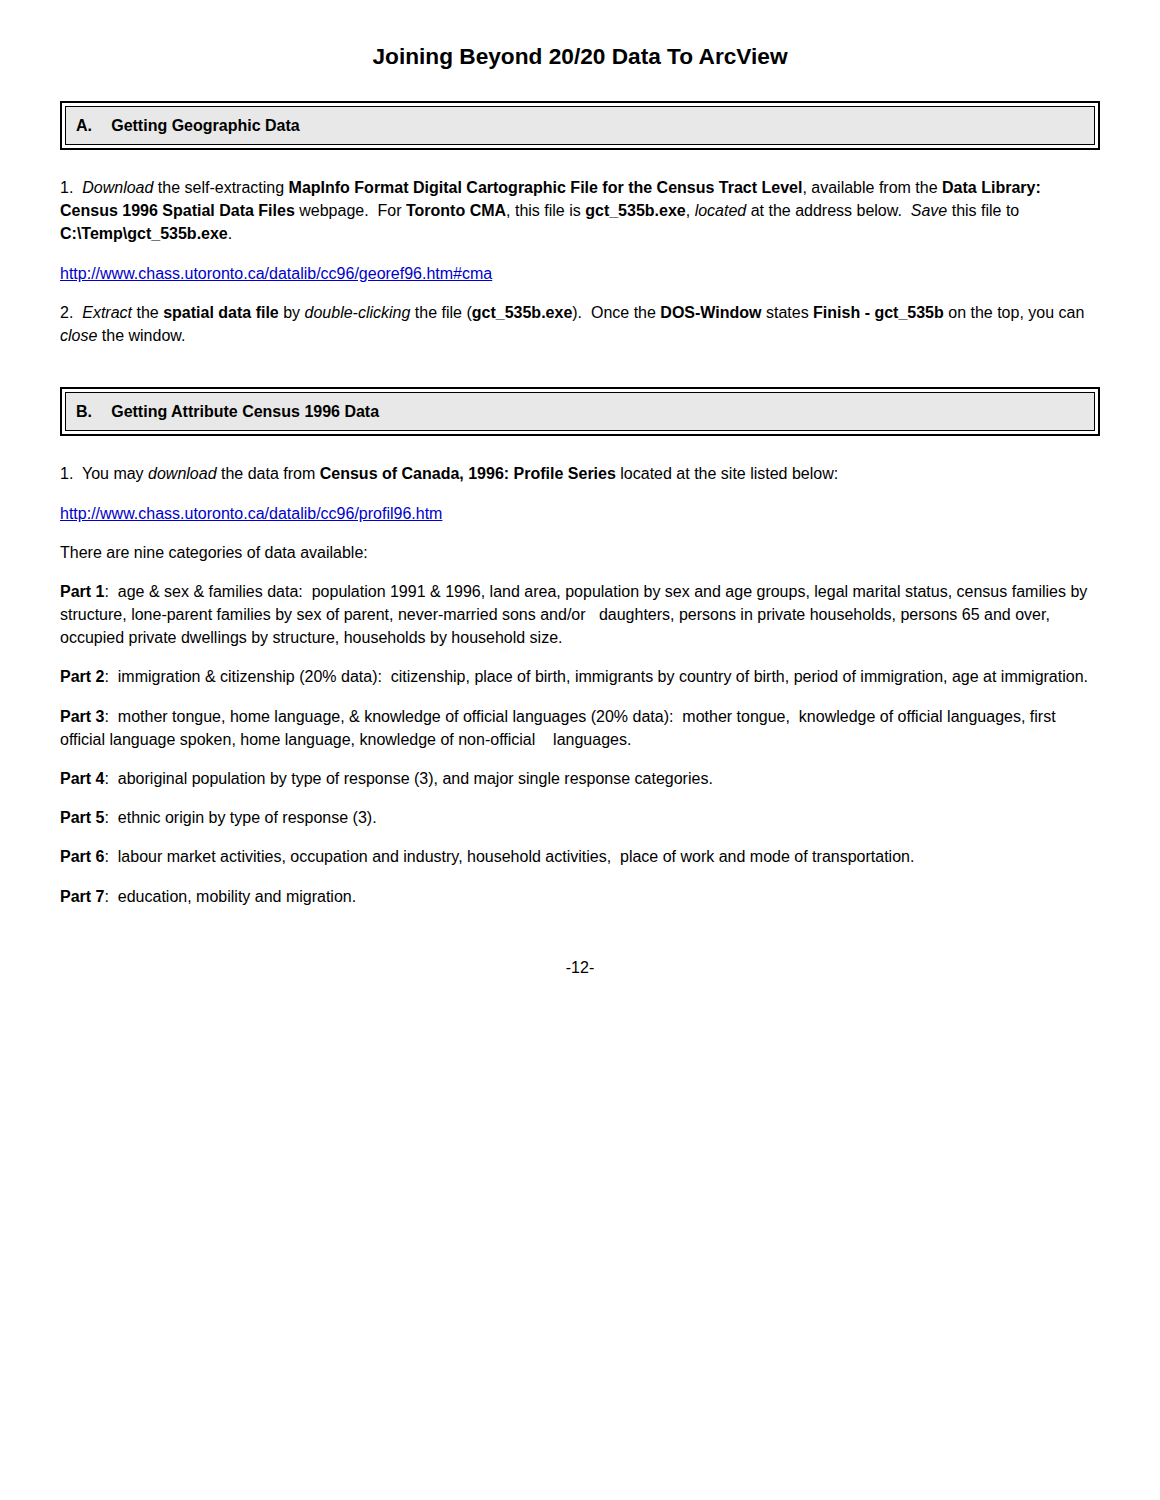Joining Beyond 20/20 Data To ArcView
A. Getting Geographic Data
1. Download the self-extracting MapInfo Format Digital Cartographic File for the Census Tract Level, available from the Data Library: Census 1996 Spatial Data Files webpage. For Toronto CMA, this file is gct_535b.exe, located at the address below. Save this file to C:\Temp\gct_535b.exe.
http://www.chass.utoronto.ca/datalib/cc96/georef96.htm#cma
2. Extract the spatial data file by double-clicking the file (gct_535b.exe). Once the DOS-Window states Finish - gct_535b on the top, you can close the window.
B. Getting Attribute Census 1996 Data
1. You may download the data from Census of Canada, 1996: Profile Series located at the site listed below:
http://www.chass.utoronto.ca/datalib/cc96/profil96.htm
There are nine categories of data available:
Part 1: age & sex & families data: population 1991 & 1996, land area, population by sex and age groups, legal marital status, census families by structure, lone-parent families by sex of parent, never-married sons and/or daughters, persons in private households, persons 65 and over, occupied private dwellings by structure, households by household size.
Part 2: immigration & citizenship (20% data): citizenship, place of birth, immigrants by country of birth, period of immigration, age at immigration.
Part 3: mother tongue, home language, & knowledge of official languages (20% data): mother tongue, knowledge of official languages, first official language spoken, home language, knowledge of non-official languages.
Part 4: aboriginal population by type of response (3), and major single response categories.
Part 5: ethnic origin by type of response (3).
Part 6: labour market activities, occupation and industry, household activities, place of work and mode of transportation.
Part 7: education, mobility and migration.
-12-